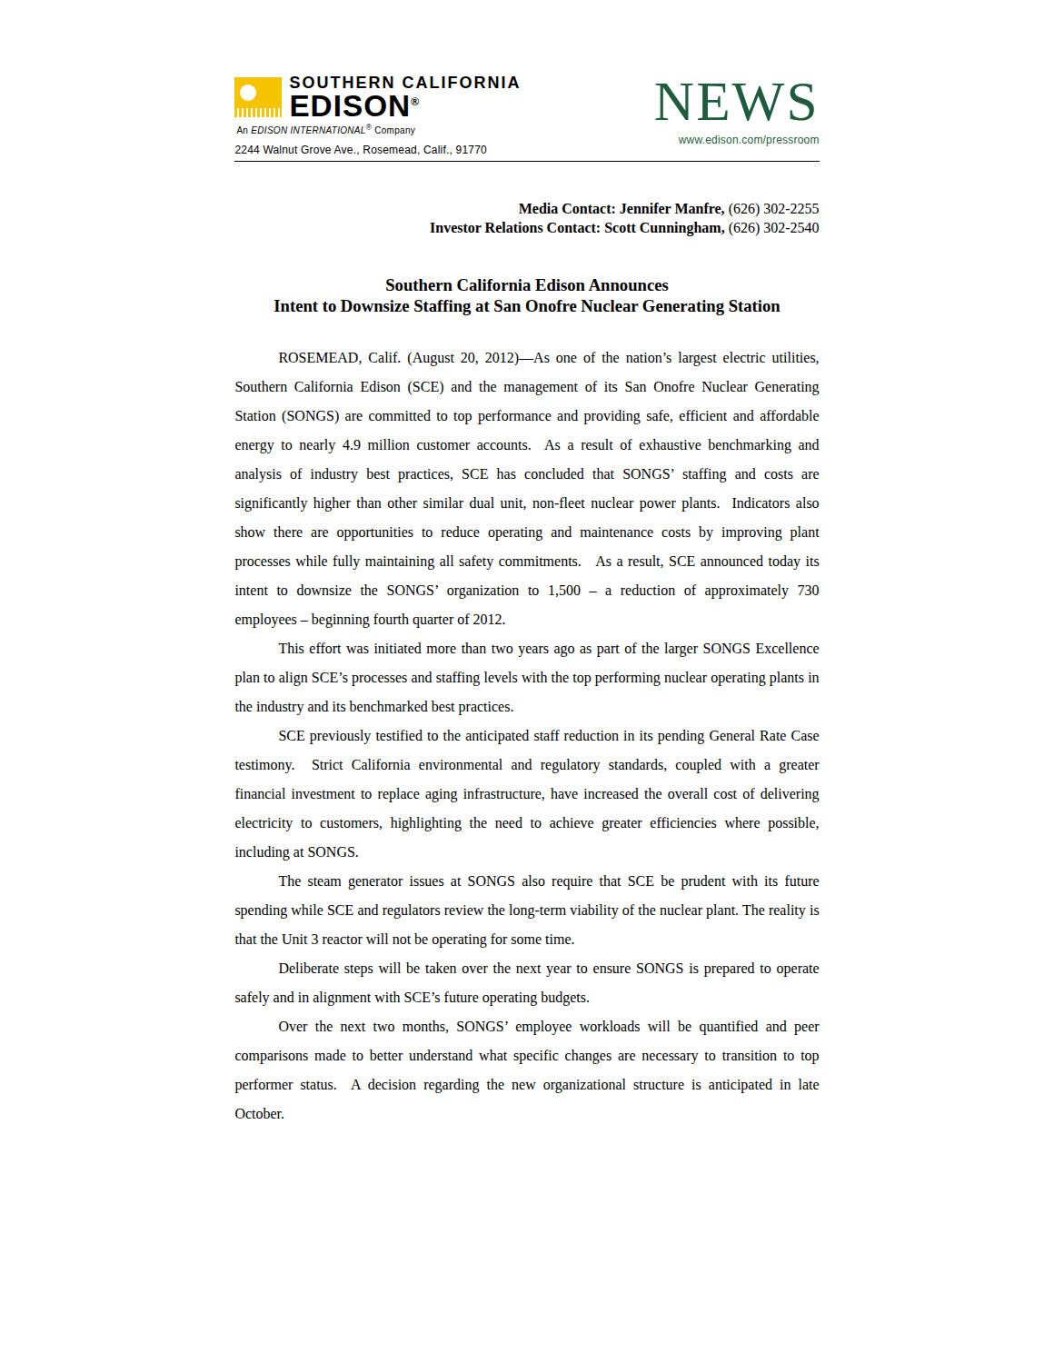SOUTHERN CALIFORNIA
EDISON®
An EDISON INTERNATIONAL® Company
2244 Walnut Grove Ave., Rosemead, Calif., 91770
NEWS
www.edison.com/pressroom
Media Contact: Jennifer Manfre, (626) 302-2255
Investor Relations Contact: Scott Cunningham, (626) 302-2540
Southern California Edison Announces
Intent to Downsize Staffing at San Onofre Nuclear Generating Station
ROSEMEAD, Calif. (August 20, 2012)—As one of the nation’s largest electric utilities, Southern California Edison (SCE) and the management of its San Onofre Nuclear Generating Station (SONGS) are committed to top performance and providing safe, efficient and affordable energy to nearly 4.9 million customer accounts. As a result of exhaustive benchmarking and analysis of industry best practices, SCE has concluded that SONGS’ staffing and costs are significantly higher than other similar dual unit, non-fleet nuclear power plants. Indicators also show there are opportunities to reduce operating and maintenance costs by improving plant processes while fully maintaining all safety commitments. As a result, SCE announced today its intent to downsize the SONGS’ organization to 1,500 – a reduction of approximately 730 employees – beginning fourth quarter of 2012.
This effort was initiated more than two years ago as part of the larger SONGS Excellence plan to align SCE’s processes and staffing levels with the top performing nuclear operating plants in the industry and its benchmarked best practices.
SCE previously testified to the anticipated staff reduction in its pending General Rate Case testimony. Strict California environmental and regulatory standards, coupled with a greater financial investment to replace aging infrastructure, have increased the overall cost of delivering electricity to customers, highlighting the need to achieve greater efficiencies where possible, including at SONGS.
The steam generator issues at SONGS also require that SCE be prudent with its future spending while SCE and regulators review the long-term viability of the nuclear plant. The reality is that the Unit 3 reactor will not be operating for some time.
Deliberate steps will be taken over the next year to ensure SONGS is prepared to operate safely and in alignment with SCE’s future operating budgets.
Over the next two months, SONGS’ employee workloads will be quantified and peer comparisons made to better understand what specific changes are necessary to transition to top performer status. A decision regarding the new organizational structure is anticipated in late October.